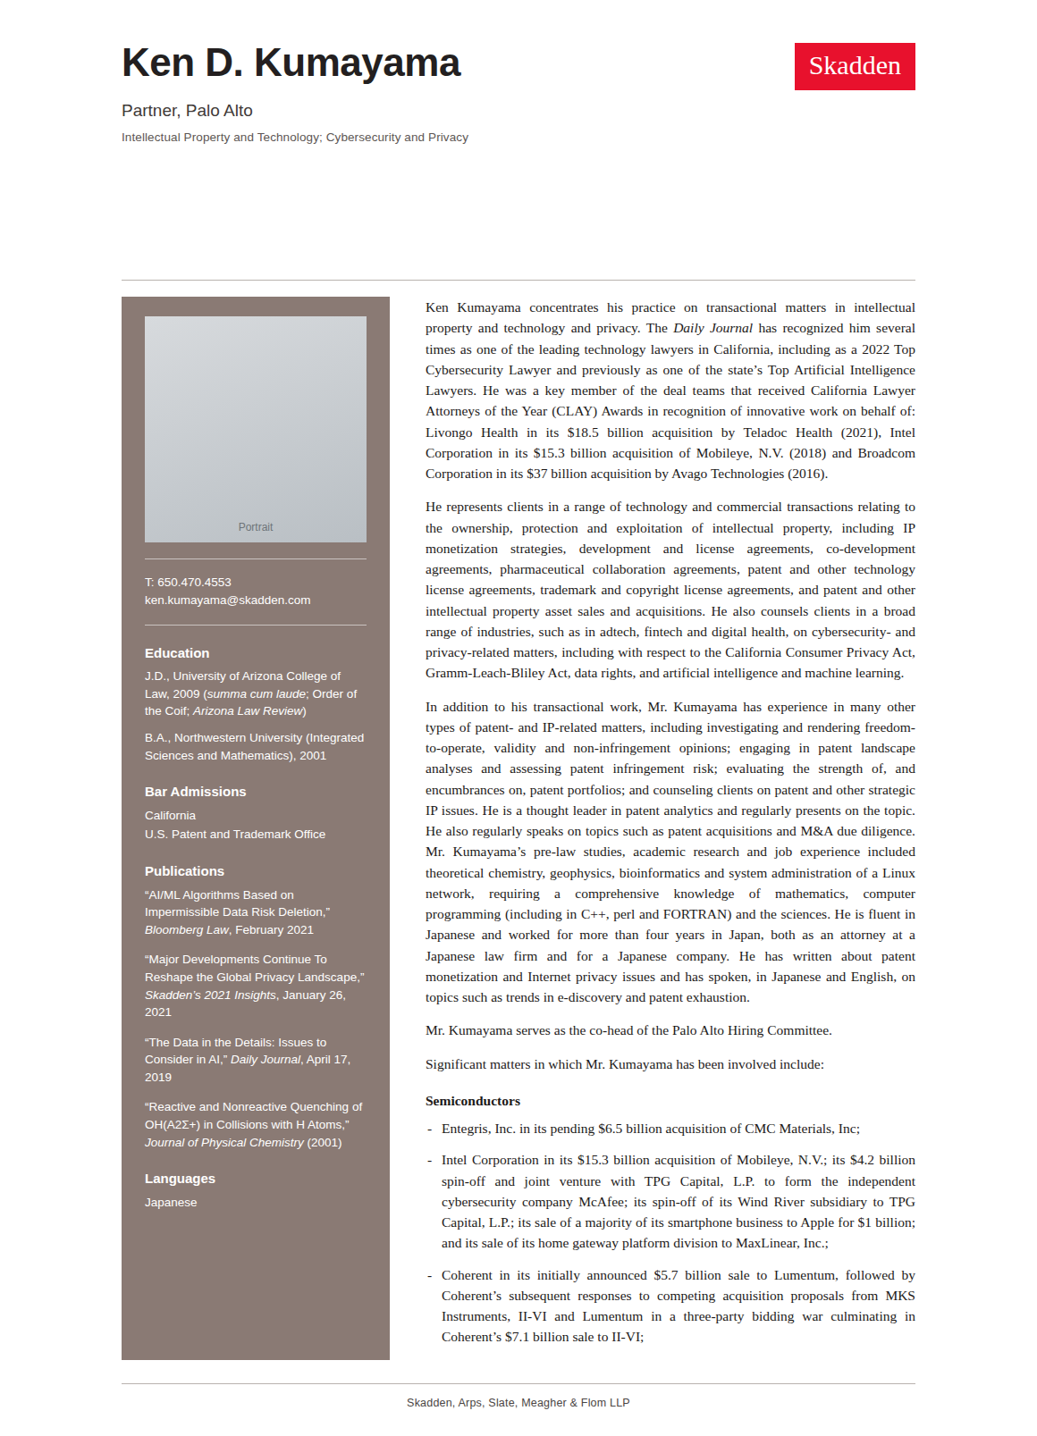Ken D. Kumayama
Partner, Palo Alto
Intellectual Property and Technology; Cybersecurity and Privacy
Skadden
Portrait
T: 650.470.4553
ken.kumayama@skadden.com
Education
J.D., University of Arizona College of Law, 2009 (summa cum laude; Order of the Coif; Arizona Law Review)
B.A., Northwestern University (Integrated Sciences and Mathematics), 2001
Bar Admissions
California
U.S. Patent and Trademark Office
Publications
“AI/ML Algorithms Based on Impermissible Data Risk Deletion,” Bloomberg Law, February 2021
“Major Developments Continue To Reshape the Global Privacy Landscape,” Skadden’s 2021 Insights, January 26, 2021
“The Data in the Details: Issues to Consider in AI,” Daily Journal, April 17, 2019
“Reactive and Nonreactive Quenching of OH(A2Σ+) in Collisions with H Atoms,” Journal of Physical Chemistry (2001)
Languages
Japanese
Ken Kumayama concentrates his practice on transactional matters in intellectual property and technology and privacy. The Daily Journal has recognized him several times as one of the leading technology lawyers in California, including as a 2022 Top Cybersecurity Lawyer and previously as one of the state’s Top Artificial Intelligence Lawyers. He was a key member of the deal teams that received California Lawyer Attorneys of the Year (CLAY) Awards in recognition of innovative work on behalf of: Livongo Health in its $18.5 billion acquisition by Teladoc Health (2021), Intel Corporation in its $15.3 billion acquisition of Mobileye, N.V. (2018) and Broadcom Corporation in its $37 billion acquisition by Avago Technologies (2016).
He represents clients in a range of technology and commercial transactions relating to the ownership, protection and exploitation of intellectual property, including IP monetization strategies, development and license agreements, co-development agreements, pharmaceutical collaboration agreements, patent and other technology license agreements, trademark and copyright license agreements, and patent and other intellectual property asset sales and acquisitions. He also counsels clients in a broad range of industries, such as in adtech, fintech and digital health, on cybersecurity- and privacy-related matters, including with respect to the California Consumer Privacy Act, Gramm-Leach-Bliley Act, data rights, and artificial intelligence and machine learning.
In addition to his transactional work, Mr. Kumayama has experience in many other types of patent- and IP-related matters, including investigating and rendering freedom-to-operate, validity and non-infringement opinions; engaging in patent landscape analyses and assessing patent infringement risk; evaluating the strength of, and encumbrances on, patent portfolios; and counseling clients on patent and other strategic IP issues. He is a thought leader in patent analytics and regularly presents on the topic. He also regularly speaks on topics such as patent acquisitions and M&A due diligence. Mr. Kumayama’s pre-law studies, academic research and job experience included theoretical chemistry, geophysics, bioinformatics and system administration of a Linux network, requiring a comprehensive knowledge of mathematics, computer programming (including in C++, perl and FORTRAN) and the sciences. He is fluent in Japanese and worked for more than four years in Japan, both as an attorney at a Japanese law firm and for a Japanese company. He has written about patent monetization and Internet privacy issues and has spoken, in Japanese and English, on topics such as trends in e-discovery and patent exhaustion.
Mr. Kumayama serves as the co-head of the Palo Alto Hiring Committee.
Significant matters in which Mr. Kumayama has been involved include:
Semiconductors
Entegris, Inc. in its pending $6.5 billion acquisition of CMC Materials, Inc;
Intel Corporation in its $15.3 billion acquisition of Mobileye, N.V.; its $4.2 billion spin-off and joint venture with TPG Capital, L.P. to form the independent cybersecurity company McAfee; its spin-off of its Wind River subsidiary to TPG Capital, L.P.; its sale of a majority of its smartphone business to Apple for $1 billion; and its sale of its home gateway platform division to MaxLinear, Inc.;
Coherent in its initially announced $5.7 billion sale to Lumentum, followed by Coherent’s subsequent responses to competing acquisition proposals from MKS Instruments, II-VI and Lumentum in a three-party bidding war culminating in Coherent’s $7.1 billion sale to II-VI;
Skadden, Arps, Slate, Meagher & Flom LLP